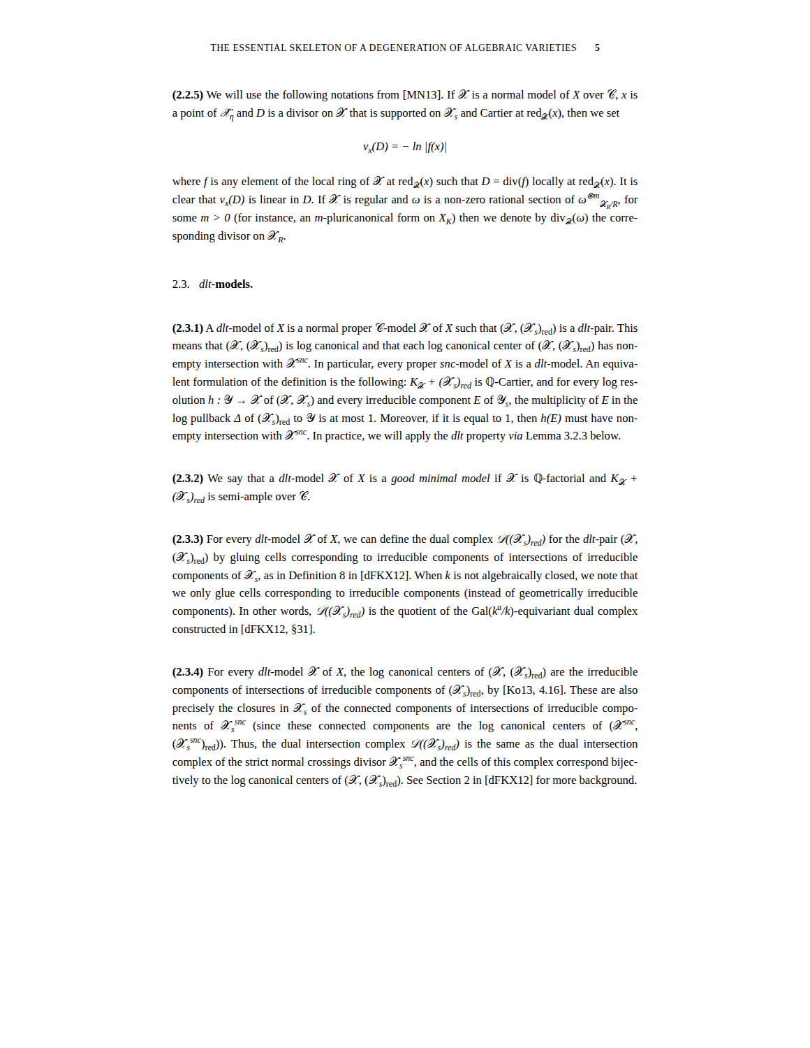THE ESSENTIAL SKELETON OF A DEGENERATION OF ALGEBRAIC VARIETIES 5
(2.2.5) We will use the following notations from [MN13]. If 𝒳 is a normal model of X over 𝒞, x is a point of 𝒳̂η and D is a divisor on 𝒳 that is supported on 𝒳s and Cartier at red𝒳(x), then we set
vx(D) = − ln |f(x)|
where f is any element of the local ring of 𝒳 at red𝒳(x) such that D = div(f) locally at red𝒳(x). It is clear that vx(D) is linear in D. If 𝒳 is regular and ω is a non-zero rational section of ω⊗m𝒳R/R, for some m > 0 (for instance, an m-pluricanonical form on XK) then we denote by div𝒳(ω) the corresponding divisor on 𝒳R.
2.3. dlt-models.
(2.3.1) A dlt-model of X is a normal proper 𝒞-model 𝒳 of X such that (𝒳, (𝒳s)red) is a dlt-pair. This means that (𝒳, (𝒳s)red) is log canonical and that each log canonical center of (𝒳, (𝒳s)red) has non-empty intersection with 𝒳snc. In particular, every proper snc-model of X is a dlt-model. An equivalent formulation of the definition is the following: K𝒳 + (𝒳s)red is ℚ-Cartier, and for every log resolution h : 𝒴 → 𝒳 of (𝒳, 𝒳s) and every irreducible component E of 𝒴s, the multiplicity of E in the log pullback Δ of (𝒳s)red to 𝒴 is at most 1. Moreover, if it is equal to 1, then h(E) must have non-empty intersection with 𝒳snc. In practice, we will apply the dlt property via Lemma 3.2.3 below.
(2.3.2) We say that a dlt-model 𝒳 of X is a good minimal model if 𝒳 is ℚ-factorial and K𝒳 + (𝒳s)red is semi-ample over 𝒞.
(2.3.3) For every dlt-model 𝒳 of X, we can define the dual complex 𝒟((𝒳s)red) for the dlt-pair (𝒳, (𝒳s)red) by gluing cells corresponding to irreducible components of intersections of irreducible components of 𝒳s, as in Definition 8 in [dFKX12]. When k is not algebraically closed, we note that we only glue cells corresponding to irreducible components (instead of geometrically irreducible components). In other words, 𝒟((𝒳s)red) is the quotient of the Gal(ka/k)-equivariant dual complex constructed in [dFKX12, §31].
(2.3.4) For every dlt-model 𝒳 of X, the log canonical centers of (𝒳, (𝒳s)red) are the irreducible components of intersections of irreducible components of (𝒳s)red, by [Ko13, 4.16]. These are also precisely the closures in 𝒳s of the connected components of intersections of irreducible components of 𝒳ssnc (since these connected components are the log canonical centers of (𝒳snc, (𝒳ssnc)red)). Thus, the dual intersection complex 𝒟((𝒳s)red) is the same as the dual intersection complex of the strict normal crossings divisor 𝒳ssnc, and the cells of this complex correspond bijectively to the log canonical centers of (𝒳, (𝒳s)red). See Section 2 in [dFKX12] for more background.